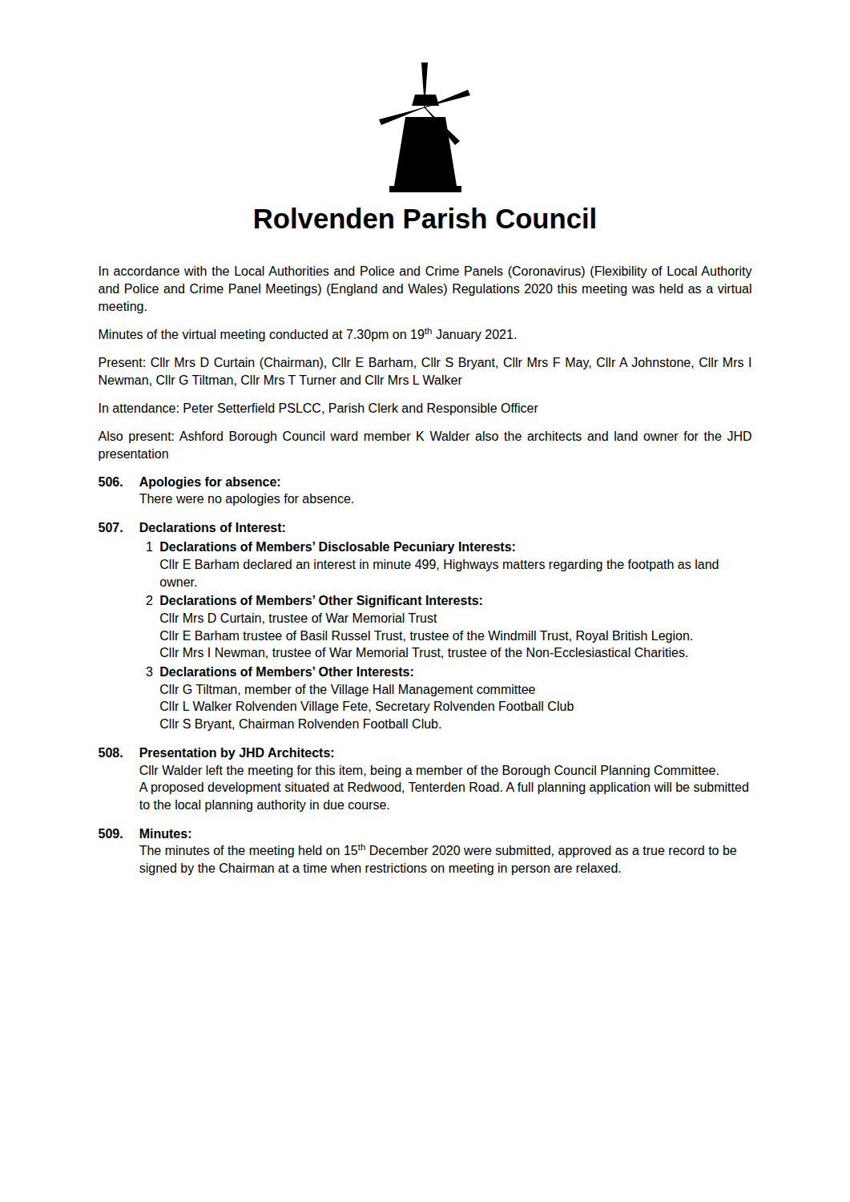Rolvenden Parish Council
In accordance with the Local Authorities and Police and Crime Panels (Coronavirus) (Flexibility of Local Authority and Police and Crime Panel Meetings) (England and Wales) Regulations 2020 this meeting was held as a virtual meeting.
Minutes of the virtual meeting conducted at 7.30pm on 19th January 2021.
Present: Cllr Mrs D Curtain (Chairman), Cllr E Barham, Cllr S Bryant, Cllr Mrs F May, Cllr A Johnstone, Cllr Mrs I Newman, Cllr G Tiltman, Cllr Mrs T Turner and Cllr Mrs L Walker
In attendance: Peter Setterfield PSLCC, Parish Clerk and Responsible Officer
Also present: Ashford Borough Council ward member K Walder also the architects and land owner for the JHD presentation
506.
Apologies for absence:
There were no apologies for absence.
507.
Declarations of Interest:
1 Declarations of Members’ Disclosable Pecuniary Interests:
Cllr E Barham declared an interest in minute 499, Highways matters regarding the footpath as land owner.
2 Declarations of Members’ Other Significant Interests:
Cllr Mrs D Curtain, trustee of War Memorial Trust
Cllr E Barham trustee of Basil Russel Trust, trustee of the Windmill Trust, Royal British Legion.
Cllr Mrs I Newman, trustee of War Memorial Trust, trustee of the Non-Ecclesiastical Charities.
3 Declarations of Members’ Other Interests:
Cllr G Tiltman, member of the Village Hall Management committee
Cllr L Walker Rolvenden Village Fete, Secretary Rolvenden Football Club
Cllr S Bryant, Chairman Rolvenden Football Club.
508.
Presentation by JHD Architects:
Cllr Walder left the meeting for this item, being a member of the Borough Council Planning Committee.
A proposed development situated at Redwood, Tenterden Road. A full planning application will be submitted to the local planning authority in due course.
509.
Minutes:
The minutes of the meeting held on 15th December 2020 were submitted, approved as a true record to be signed by the Chairman at a time when restrictions on meeting in person are relaxed.